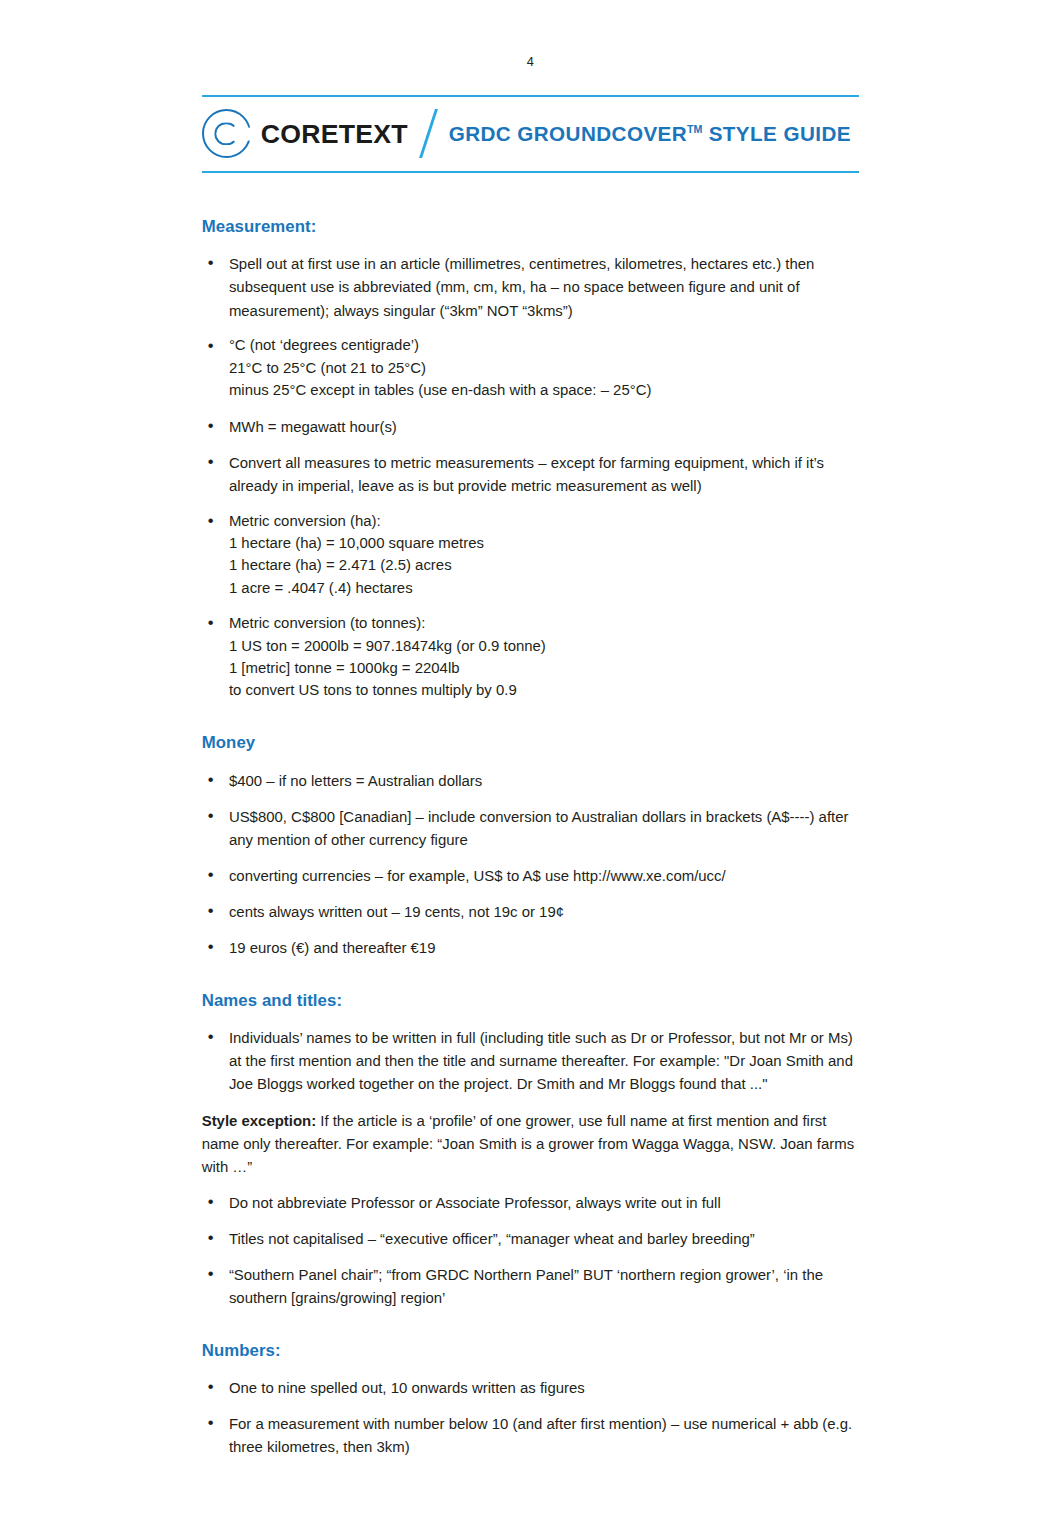4
CORETEXT
GRDC GroundCoverTM Style Guide
Measurement:
Spell out at first use in an article (millimetres, centimetres, kilometres, hectares etc.) then subsequent use is abbreviated (mm, cm, km, ha – no space between figure and unit of measurement); always singular (“3km” NOT “3kms”)
°C (not ‘degrees centigrade’)
21°C to 25°C (not 21 to 25°C)
minus 25°C except in tables (use en-dash with a space: – 25°C)
MWh = megawatt hour(s)
Convert all measures to metric measurements – except for farming equipment, which if it’s already in imperial, leave as is but provide metric measurement as well)
Metric conversion (ha):
1 hectare (ha) = 10,000 square metres
1 hectare (ha) = 2.471 (2.5) acres
1 acre = .4047 (.4) hectares
Metric conversion (to tonnes):
1 US ton = 2000lb = 907.18474kg (or 0.9 tonne)
1 [metric] tonne = 1000kg = 2204lb
to convert US tons to tonnes multiply by 0.9
Money
$400 – if no letters = Australian dollars
US$800, C$800 [Canadian] – include conversion to Australian dollars in brackets (A$----) after any mention of other currency figure
converting currencies – for example, US$ to A$ use http://www.xe.com/ucc/
cents always written out – 19 cents, not 19c or 19¢
19 euros (€) and thereafter €19
Names and titles:
Individuals’ names to be written in full (including title such as Dr or Professor, but not Mr or Ms) at the first mention and then the title and surname thereafter. For example: "Dr Joan Smith and Joe Bloggs worked together on the project. Dr Smith and Mr Bloggs found that ..."
Style exception: If the article is a ‘profile’ of one grower, use full name at first mention and first name only thereafter. For example: “Joan Smith is a grower from Wagga Wagga, NSW. Joan farms with …”
Do not abbreviate Professor or Associate Professor, always write out in full
Titles not capitalised – “executive officer”, “manager wheat and barley breeding”
“Southern Panel chair”; “from GRDC Northern Panel” BUT ‘northern region grower’, ‘in the southern [grains/growing] region’
Numbers:
One to nine spelled out, 10 onwards written as figures
For a measurement with number below 10 (and after first mention) – use numerical + abb (e.g. three kilometres, then 3km)